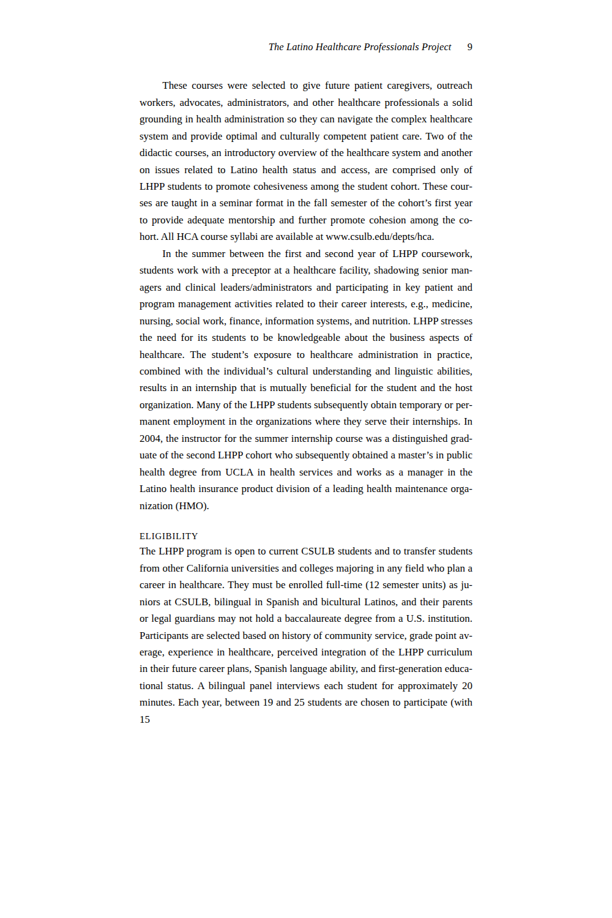The Latino Healthcare Professionals Project 9
These courses were selected to give future patient caregivers, outreach workers, advocates, administrators, and other healthcare professionals a solid grounding in health administration so they can navigate the complex healthcare system and provide optimal and culturally competent patient care. Two of the didactic courses, an introductory overview of the healthcare system and another on issues related to Latino health status and access, are comprised only of LHPP students to promote cohesiveness among the student cohort. These courses are taught in a seminar format in the fall semester of the cohort’s first year to provide adequate mentorship and further promote cohesion among the cohort. All HCA course syllabi are available at www.csulb.edu/depts/hca.
In the summer between the first and second year of LHPP coursework, students work with a preceptor at a healthcare facility, shadowing senior managers and clinical leaders/administrators and participating in key patient and program management activities related to their career interests, e.g., medicine, nursing, social work, finance, information systems, and nutrition. LHPP stresses the need for its students to be knowledgeable about the business aspects of healthcare. The student’s exposure to healthcare administration in practice, combined with the individual’s cultural understanding and linguistic abilities, results in an internship that is mutually beneficial for the student and the host organization. Many of the LHPP students subsequently obtain temporary or permanent employment in the organizations where they serve their internships. In 2004, the instructor for the summer internship course was a distinguished graduate of the second LHPP cohort who subsequently obtained a master’s in public health degree from UCLA in health services and works as a manager in the Latino health insurance product division of a leading health maintenance organization (HMO).
Eligibility
The LHPP program is open to current CSULB students and to transfer students from other California universities and colleges majoring in any field who plan a career in healthcare. They must be enrolled full-time (12 semester units) as juniors at CSULB, bilingual in Spanish and bicultural Latinos, and their parents or legal guardians may not hold a baccalaureate degree from a U.S. institution. Participants are selected based on history of community service, grade point average, experience in healthcare, perceived integration of the LHPP curriculum in their future career plans, Spanish language ability, and first-generation educational status. A bilingual panel interviews each student for approximately 20 minutes. Each year, between 19 and 25 students are chosen to participate (with 15